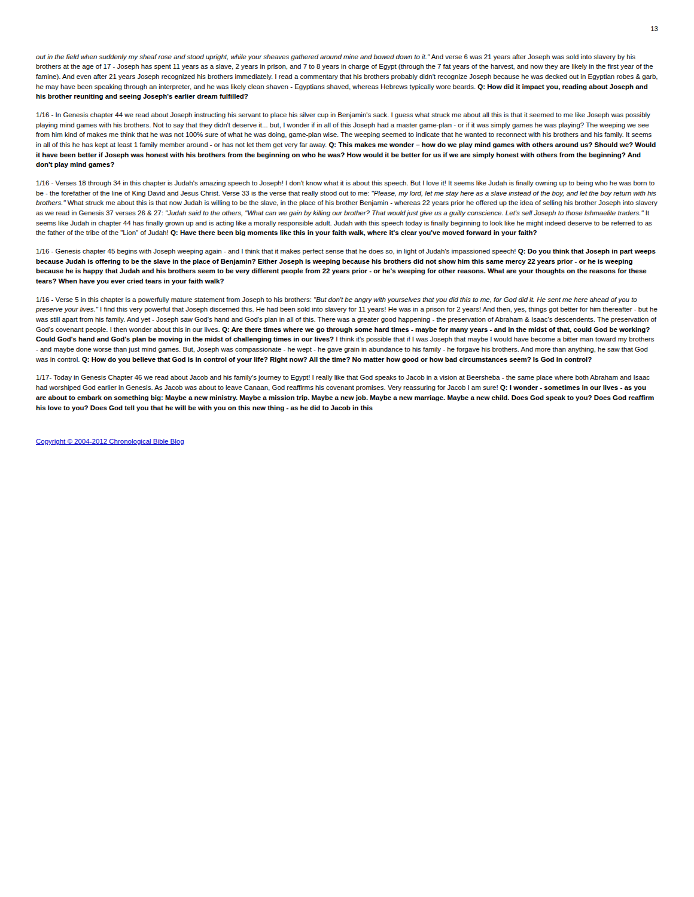13
out in the field when suddenly my sheaf rose and stood upright, while your sheaves gathered around mine and bowed down to it." And verse 6 was 21 years after Joseph was sold into slavery by his brothers at the age of 17 - Joseph has spent 11 years as a slave, 2 years in prison, and 7 to 8 years in charge of Egypt (through the 7 fat years of the harvest, and now they are likely in the first year of the famine). And even after 21 years Joseph recognized his brothers immediately. I read a commentary that his brothers probably didn't recognize Joseph because he was decked out in Egyptian robes & garb, he may have been speaking through an interpreter, and he was likely clean shaven - Egyptians shaved, whereas Hebrews typically wore beards. Q: How did it impact you, reading about Joseph and his brother reuniting and seeing Joseph's earlier dream fulfilled?
1/16 - In Genesis chapter 44 we read about Joseph instructing his servant to place his silver cup in Benjamin's sack. I guess what struck me about all this is that it seemed to me like Joseph was possibly playing mind games with his brothers. Not to say that they didn't deserve it... but, I wonder if in all of this Joseph had a master game-plan - or if it was simply games he was playing? The weeping we see from him kind of makes me think that he was not 100% sure of what he was doing, game-plan wise. The weeping seemed to indicate that he wanted to reconnect with his brothers and his family. It seems in all of this he has kept at least 1 family member around - or has not let them get very far away. Q: This makes me wonder – how do we play mind games with others around us? Should we? Would it have been better if Joseph was honest with his brothers from the beginning on who he was? How would it be better for us if we are simply honest with others from the beginning? And don't play mind games?
1/16 - Verses 18 through 34 in this chapter is Judah's amazing speech to Joseph! I don't know what it is about this speech. But I love it! It seems like Judah is finally owning up to being who he was born to be - the forefather of the line of King David and Jesus Christ. Verse 33 is the verse that really stood out to me: "Please, my lord, let me stay here as a slave instead of the boy, and let the boy return with his brothers." What struck me about this is that now Judah is willing to be the slave, in the place of his brother Benjamin - whereas 22 years prior he offered up the idea of selling his brother Joseph into slavery as we read in Genesis 37 verses 26 & 27: "Judah said to the others, "What can we gain by killing our brother? That would just give us a guilty conscience. Let's sell Joseph to those Ishmaelite traders." It seems like Judah in chapter 44 has finally grown up and is acting like a morally responsible adult. Judah with this speech today is finally beginning to look like he might indeed deserve to be referred to as the father of the tribe of the "Lion" of Judah! Q: Have there been big moments like this in your faith walk, where it's clear you've moved forward in your faith?
1/16 - Genesis chapter 45 begins with Joseph weeping again - and I think that it makes perfect sense that he does so, in light of Judah's impassioned speech! Q: Do you think that Joseph in part weeps because Judah is offering to be the slave in the place of Benjamin? Either Joseph is weeping because his brothers did not show him this same mercy 22 years prior - or he is weeping because he is happy that Judah and his brothers seem to be very different people from 22 years prior - or he's weeping for other reasons. What are your thoughts on the reasons for these tears? When have you ever cried tears in your faith walk?
1/16 - Verse 5 in this chapter is a powerfully mature statement from Joseph to his brothers: "But don't be angry with yourselves that you did this to me, for God did it. He sent me here ahead of you to preserve your lives." I find this very powerful that Joseph discerned this. He had been sold into slavery for 11 years! He was in a prison for 2 years! And then, yes, things got better for him thereafter - but he was still apart from his family. And yet - Joseph saw God's hand and God's plan in all of this. There was a greater good happening - the preservation of Abraham & Isaac's descendents. The preservation of God's covenant people. I then wonder about this in our lives. Q: Are there times where we go through some hard times - maybe for many years - and in the midst of that, could God be working? Could God's hand and God's plan be moving in the midst of challenging times in our lives? I think it's possible that if I was Joseph that maybe I would have become a bitter man toward my brothers - and maybe done worse than just mind games. But, Joseph was compassionate - he wept - he gave grain in abundance to his family - he forgave his brothers. And more than anything, he saw that God was in control. Q: How do you believe that God is in control of your life? Right now? All the time? No matter how good or how bad circumstances seem? Is God in control?
1/17- Today in Genesis Chapter 46 we read about Jacob and his family's journey to Egypt! I really like that God speaks to Jacob in a vision at Beersheba - the same place where both Abraham and Isaac had worshiped God earlier in Genesis. As Jacob was about to leave Canaan, God reaffirms his covenant promises. Very reassuring for Jacob I am sure! Q: I wonder - sometimes in our lives - as you are about to embark on something big: Maybe a new ministry. Maybe a mission trip. Maybe a new job. Maybe a new marriage. Maybe a new child. Does God speak to you? Does God reaffirm his love to you? Does God tell you that he will be with you on this new thing - as he did to Jacob in this
Copyright © 2004-2012 Chronological Bible Blog